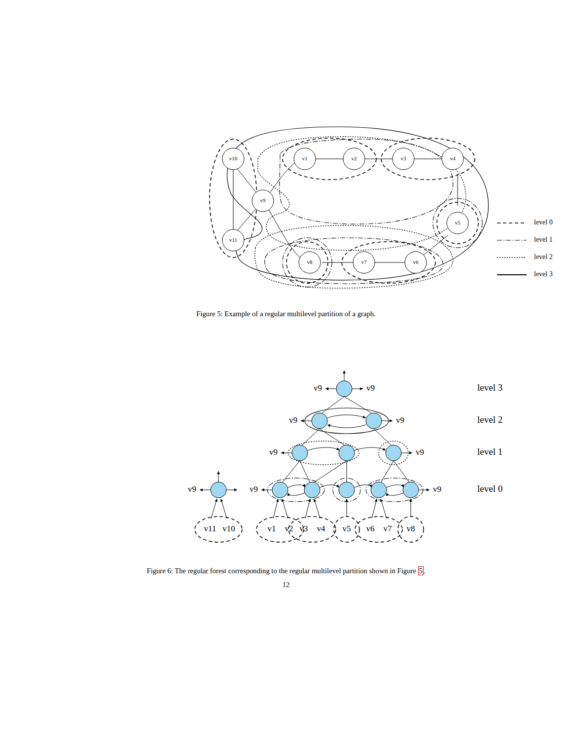v10 v11 v9 v1 v2 v3 v4 v5 v6 v7 v8 level 0 level 1 level 2 level 3
Figure 5: Example of a regular multilevel partition of a graph.
level 3 level 2 level 1 level 0 v9 v9 v9 v9 v9 v9 v9 v9 v9 v11 v10 v1 v2 v3 v4 v5 v6 v7 v8
Figure 6: The regular forest corresponding to the regular multilevel partition shown in Figure 5.
12